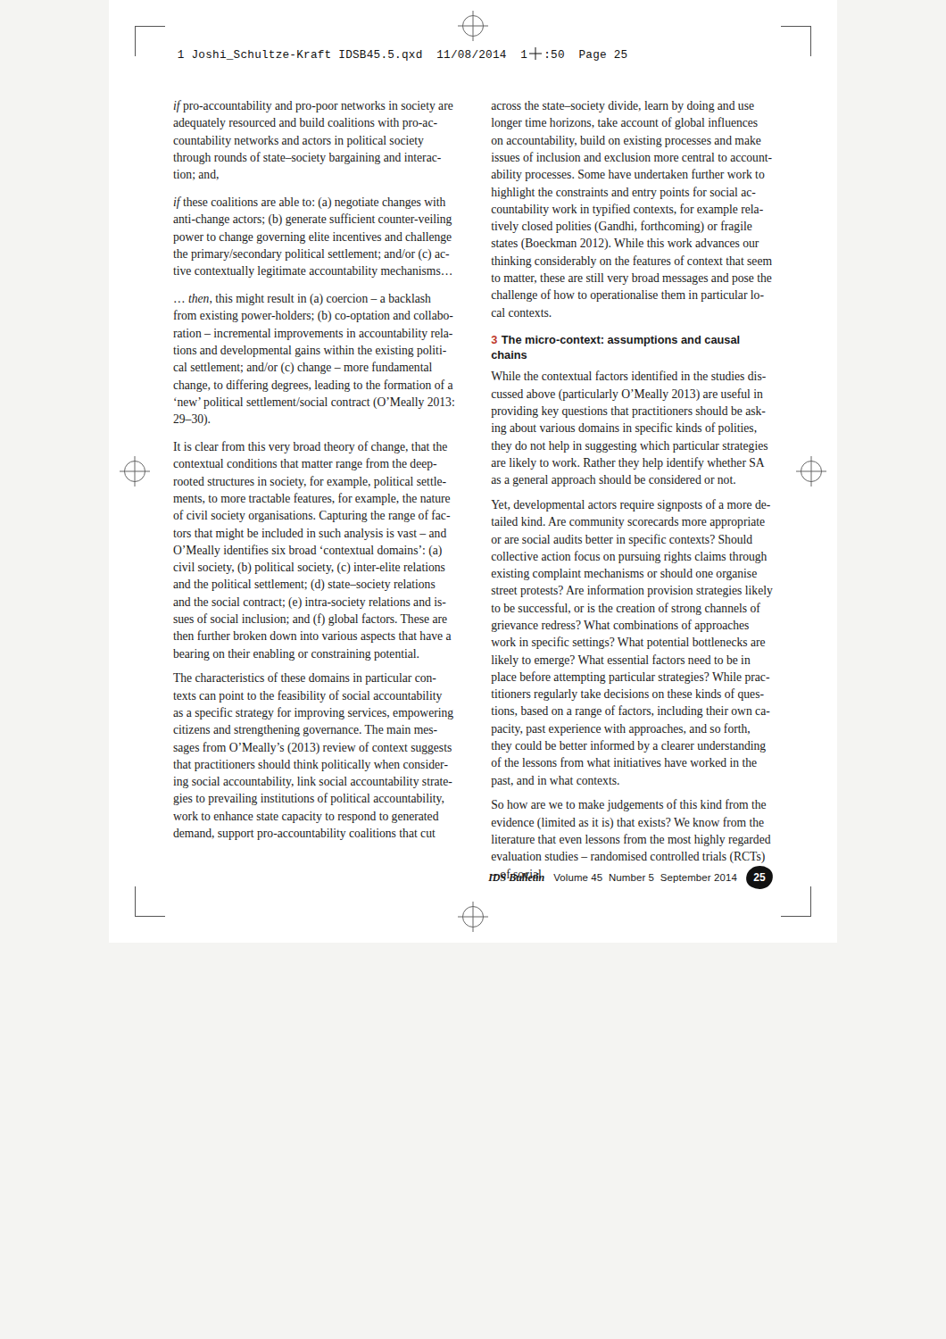1 Joshi_Schultze-Kraft IDSB45.5.qxd 11/08/2014 1 :50 Page 25
if pro-accountability and pro-poor networks in society are adequately resourced and build coalitions with pro-accountability networks and actors in political society through rounds of state–society bargaining and interaction; and,
if these coalitions are able to: (a) negotiate changes with anti-change actors; (b) generate sufficient counter-veiling power to change governing elite incentives and challenge the primary/secondary political settlement; and/or (c) active contextually legitimate accountability mechanisms…
… then, this might result in (a) coercion – a backlash from existing power-holders; (b) co-optation and collaboration – incremental improvements in accountability relations and developmental gains within the existing political settlement; and/or (c) change – more fundamental change, to differing degrees, leading to the formation of a ‘new’ political settlement/social contract (O’Meally 2013: 29–30).
It is clear from this very broad theory of change, that the contextual conditions that matter range from the deep-rooted structures in society, for example, political settlements, to more tractable features, for example, the nature of civil society organisations. Capturing the range of factors that might be included in such analysis is vast – and O’Meally identifies six broad ‘contextual domains’: (a) civil society, (b) political society, (c) inter-elite relations and the political settlement; (d) state–society relations and the social contract; (e) intra-society relations and issues of social inclusion; and (f) global factors. These are then further broken down into various aspects that have a bearing on their enabling or constraining potential.
The characteristics of these domains in particular contexts can point to the feasibility of social accountability as a specific strategy for improving services, empowering citizens and strengthening governance. The main messages from O’Meally’s (2013) review of context suggests that practitioners should think politically when considering social accountability, link social accountability strategies to prevailing institutions of political accountability, work to enhance state capacity to respond to generated demand, support pro-accountability coalitions that cut
across the state–society divide, learn by doing and use longer time horizons, take account of global influences on accountability, build on existing processes and make issues of inclusion and exclusion more central to accountability processes. Some have undertaken further work to highlight the constraints and entry points for social accountability work in typified contexts, for example relatively closed polities (Gandhi, forthcoming) or fragile states (Boeckman 2012). While this work advances our thinking considerably on the features of context that seem to matter, these are still very broad messages and pose the challenge of how to operationalise them in particular local contexts.
3 The micro-context: assumptions and causal chains
While the contextual factors identified in the studies discussed above (particularly O’Meally 2013) are useful in providing key questions that practitioners should be asking about various domains in specific kinds of polities, they do not help in suggesting which particular strategies are likely to work. Rather they help identify whether SA as a general approach should be considered or not.
Yet, developmental actors require signposts of a more detailed kind. Are community scorecards more appropriate or are social audits better in specific contexts? Should collective action focus on pursuing rights claims through existing complaint mechanisms or should one organise street protests? Are information provision strategies likely to be successful, or is the creation of strong channels of grievance redress? What combinations of approaches work in specific settings? What potential bottlenecks are likely to emerge? What essential factors need to be in place before attempting particular strategies? While practitioners regularly take decisions on these kinds of questions, based on a range of factors, including their own capacity, past experience with approaches, and so forth, they could be better informed by a clearer understanding of the lessons from what initiatives have worked in the past, and in what contexts.
So how are we to make judgements of this kind from the evidence (limited as it is) that exists? We know from the literature that even lessons from the most highly regarded evaluation studies – randomised controlled trials (RCTs) – of social
IDS Bulletin Volume 45 Number 5 September 2014 25